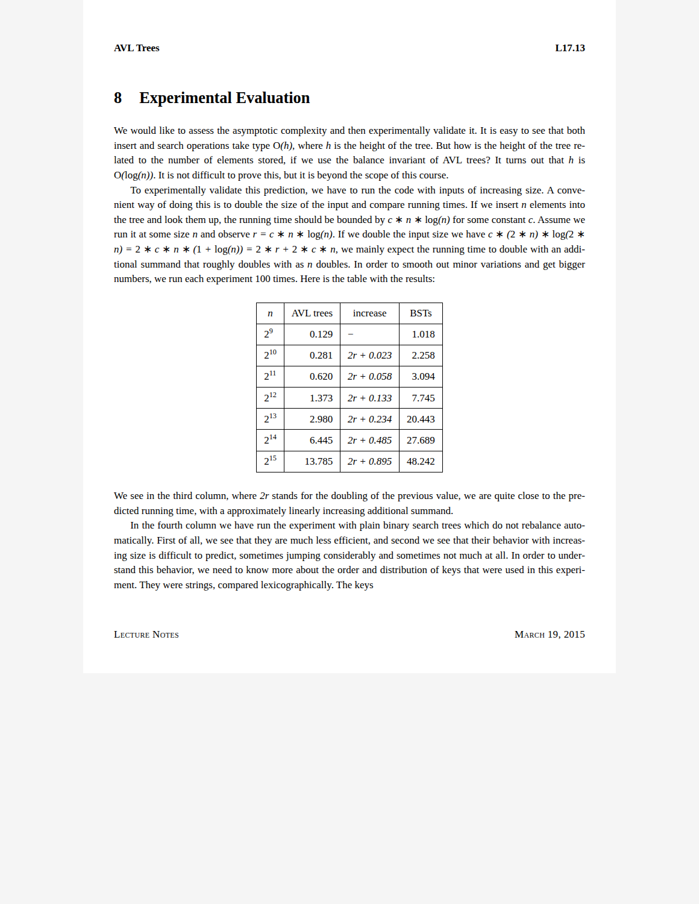AVL Trees L17.13
8 Experimental Evaluation
We would like to assess the asymptotic complexity and then experimentally validate it. It is easy to see that both insert and search operations take type O(h), where h is the height of the tree. But how is the height of the tree related to the number of elements stored, if we use the balance invariant of AVL trees? It turns out that h is O(log(n)). It is not difficult to prove this, but it is beyond the scope of this course.
To experimentally validate this prediction, we have to run the code with inputs of increasing size. A convenient way of doing this is to double the size of the input and compare running times. If we insert n elements into the tree and look them up, the running time should be bounded by c ∗ n ∗ log(n) for some constant c. Assume we run it at some size n and observe r = c ∗ n ∗ log(n). If we double the input size we have c ∗ (2 ∗ n) ∗ log(2 ∗ n) = 2 ∗ c ∗ n ∗ (1 + log(n)) = 2 ∗ r + 2 ∗ c ∗ n, we mainly expect the running time to double with an additional summand that roughly doubles with as n doubles. In order to smooth out minor variations and get bigger numbers, we run each experiment 100 times. Here is the table with the results:
| n | AVL trees | increase | BSTs |
| --- | --- | --- | --- |
| 2 9 | 0.129 | − | 1.018 |
| 2 10 | 0.281 | 2r + 0.023 | 2.258 |
| 2 11 | 0.620 | 2r + 0.058 | 3.094 |
| 2 12 | 1.373 | 2r + 0.133 | 7.745 |
| 2 13 | 2.980 | 2r + 0.234 | 20.443 |
| 2 14 | 6.445 | 2r + 0.485 | 27.689 |
| 2 15 | 13.785 | 2r + 0.895 | 48.242 |
We see in the third column, where 2r stands for the doubling of the previous value, we are quite close to the predicted running time, with a approximately linearly increasing additional summand.
In the fourth column we have run the experiment with plain binary search trees which do not rebalance automatically. First of all, we see that they are much less efficient, and second we see that their behavior with increasing size is difficult to predict, sometimes jumping considerably and sometimes not much at all. In order to understand this behavior, we need to know more about the order and distribution of keys that were used in this experiment. They were strings, compared lexicographically. The keys
Lecture Notes March 19, 2015